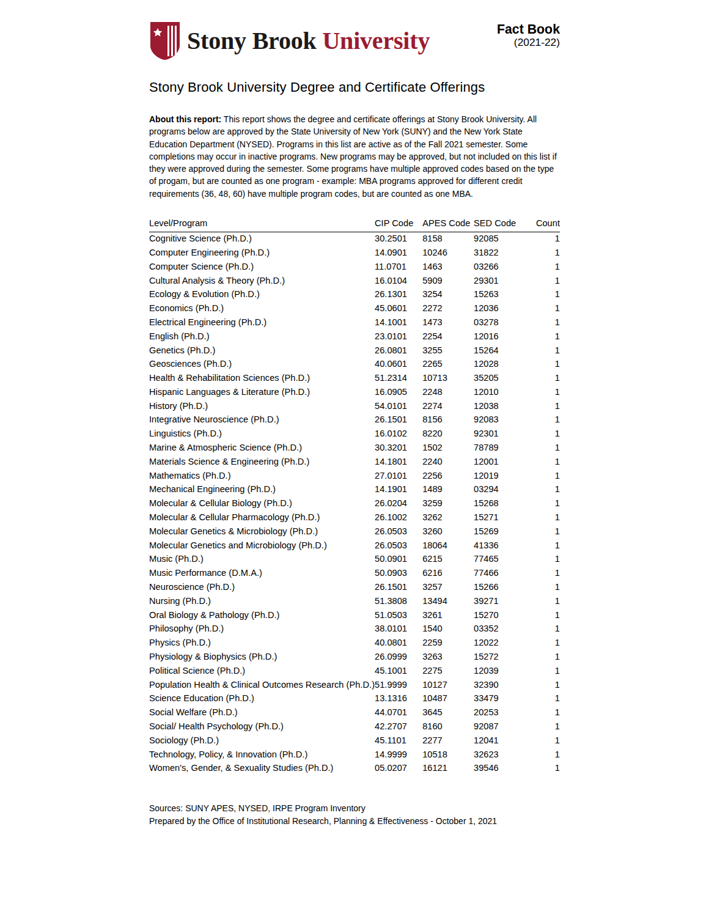Stony Brook University
Fact Book
(2021-22)
Stony Brook University Degree and Certificate Offerings
About this report: This report shows the degree and certificate offerings at Stony Brook University. All programs below are approved by the State University of New York (SUNY) and the New York State Education Department (NYSED). Programs in this list are active as of the Fall 2021 semester. Some completions may occur in inactive programs. New programs may be approved, but not included on this list if they were approved during the semester. Some programs have multiple approved codes based on the type of progam, but are counted as one program - example: MBA programs approved for different credit requirements (36, 48, 60) have multiple program codes, but are counted as one MBA.
| Level/Program | CIP Code | APES Code | SED Code | Count |
| --- | --- | --- | --- | --- |
| Cognitive Science (Ph.D.) | 30.2501 | 8158 | 92085 | 1 |
| Computer Engineering (Ph.D.) | 14.0901 | 10246 | 31822 | 1 |
| Computer Science (Ph.D.) | 11.0701 | 1463 | 03266 | 1 |
| Cultural Analysis & Theory (Ph.D.) | 16.0104 | 5909 | 29301 | 1 |
| Ecology & Evolution (Ph.D.) | 26.1301 | 3254 | 15263 | 1 |
| Economics (Ph.D.) | 45.0601 | 2272 | 12036 | 1 |
| Electrical Engineering (Ph.D.) | 14.1001 | 1473 | 03278 | 1 |
| English (Ph.D.) | 23.0101 | 2254 | 12016 | 1 |
| Genetics (Ph.D.) | 26.0801 | 3255 | 15264 | 1 |
| Geosciences (Ph.D.) | 40.0601 | 2265 | 12028 | 1 |
| Health & Rehabilitation Sciences (Ph.D.) | 51.2314 | 10713 | 35205 | 1 |
| Hispanic Languages & Literature (Ph.D.) | 16.0905 | 2248 | 12010 | 1 |
| History (Ph.D.) | 54.0101 | 2274 | 12038 | 1 |
| Integrative Neuroscience (Ph.D.) | 26.1501 | 8156 | 92083 | 1 |
| Linguistics (Ph.D.) | 16.0102 | 8220 | 92301 | 1 |
| Marine & Atmospheric Science (Ph.D.) | 30.3201 | 1502 | 78789 | 1 |
| Materials Science & Engineering (Ph.D.) | 14.1801 | 2240 | 12001 | 1 |
| Mathematics (Ph.D.) | 27.0101 | 2256 | 12019 | 1 |
| Mechanical Engineering (Ph.D.) | 14.1901 | 1489 | 03294 | 1 |
| Molecular & Cellular Biology (Ph.D.) | 26.0204 | 3259 | 15268 | 1 |
| Molecular & Cellular Pharmacology (Ph.D.) | 26.1002 | 3262 | 15271 | 1 |
| Molecular Genetics & Microbiology (Ph.D.) | 26.0503 | 3260 | 15269 | 1 |
| Molecular Genetics and Microbiology (Ph.D.) | 26.0503 | 18064 | 41336 | 1 |
| Music (Ph.D.) | 50.0901 | 6215 | 77465 | 1 |
| Music Performance (D.M.A.) | 50.0903 | 6216 | 77466 | 1 |
| Neuroscience (Ph.D.) | 26.1501 | 3257 | 15266 | 1 |
| Nursing (Ph.D.) | 51.3808 | 13494 | 39271 | 1 |
| Oral Biology & Pathology (Ph.D.) | 51.0503 | 3261 | 15270 | 1 |
| Philosophy (Ph.D.) | 38.0101 | 1540 | 03352 | 1 |
| Physics (Ph.D.) | 40.0801 | 2259 | 12022 | 1 |
| Physiology & Biophysics (Ph.D.) | 26.0999 | 3263 | 15272 | 1 |
| Political Science (Ph.D.) | 45.1001 | 2275 | 12039 | 1 |
| Population Health & Clinical Outcomes Research (Ph.D.) | 51.9999 | 10127 | 32390 | 1 |
| Science Education (Ph.D.) | 13.1316 | 10487 | 33479 | 1 |
| Social Welfare (Ph.D.) | 44.0701 | 3645 | 20253 | 1 |
| Social/ Health Psychology (Ph.D.) | 42.2707 | 8160 | 92087 | 1 |
| Sociology (Ph.D.) | 45.1101 | 2277 | 12041 | 1 |
| Technology, Policy, & Innovation (Ph.D.) | 14.9999 | 10518 | 32623 | 1 |
| Women's, Gender, & Sexuality Studies (Ph.D.) | 05.0207 | 16121 | 39546 | 1 |
Sources: SUNY APES, NYSED, IRPE Program Inventory
Prepared by the Office of Institutional Research, Planning & Effectiveness - October 1, 2021